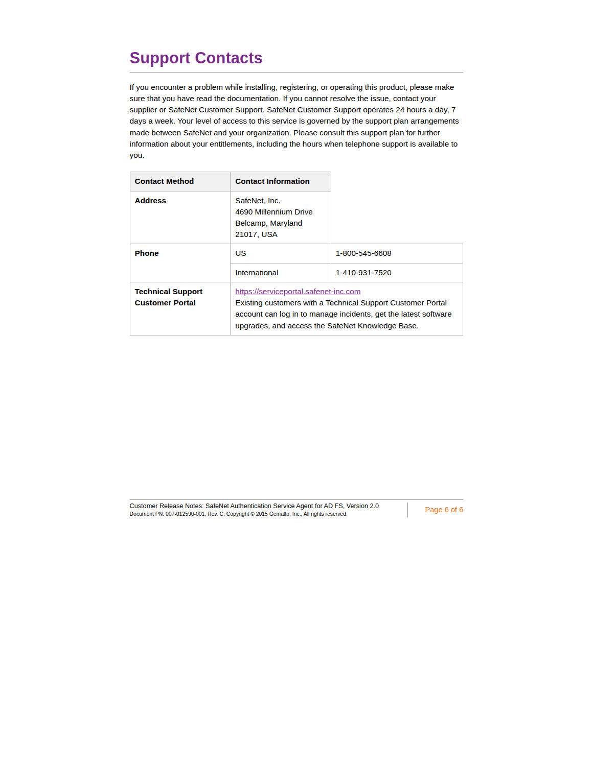Support Contacts
If you encounter a problem while installing, registering, or operating this product, please make sure that you have read the documentation. If you cannot resolve the issue, contact your supplier or SafeNet Customer Support. SafeNet Customer Support operates 24 hours a day, 7 days a week. Your level of access to this service is governed by the support plan arrangements made between SafeNet and your organization. Please consult this support plan for further information about your entitlements, including the hours when telephone support is available to you.
| Contact Method | Contact Information |
| --- | --- |
| Address | SafeNet, Inc. 4690 Millennium Drive Belcamp, Maryland 21017, USA |
| Phone | US | 1-800-545-6608 |
| International | 1-410-931-7520 |
| Technical Support Customer Portal | https://serviceportal.safenet-inc.com Existing customers with a Technical Support Customer Portal account can log in to manage incidents, get the latest software upgrades, and access the SafeNet Knowledge Base. |
Customer Release Notes: SafeNet Authentication Service Agent for AD FS, Version 2.0
Document PN: 007-012590-001, Rev. C, Copyright © 2015 Gemalto, Inc., All rights reserved.
Page 6 of 6